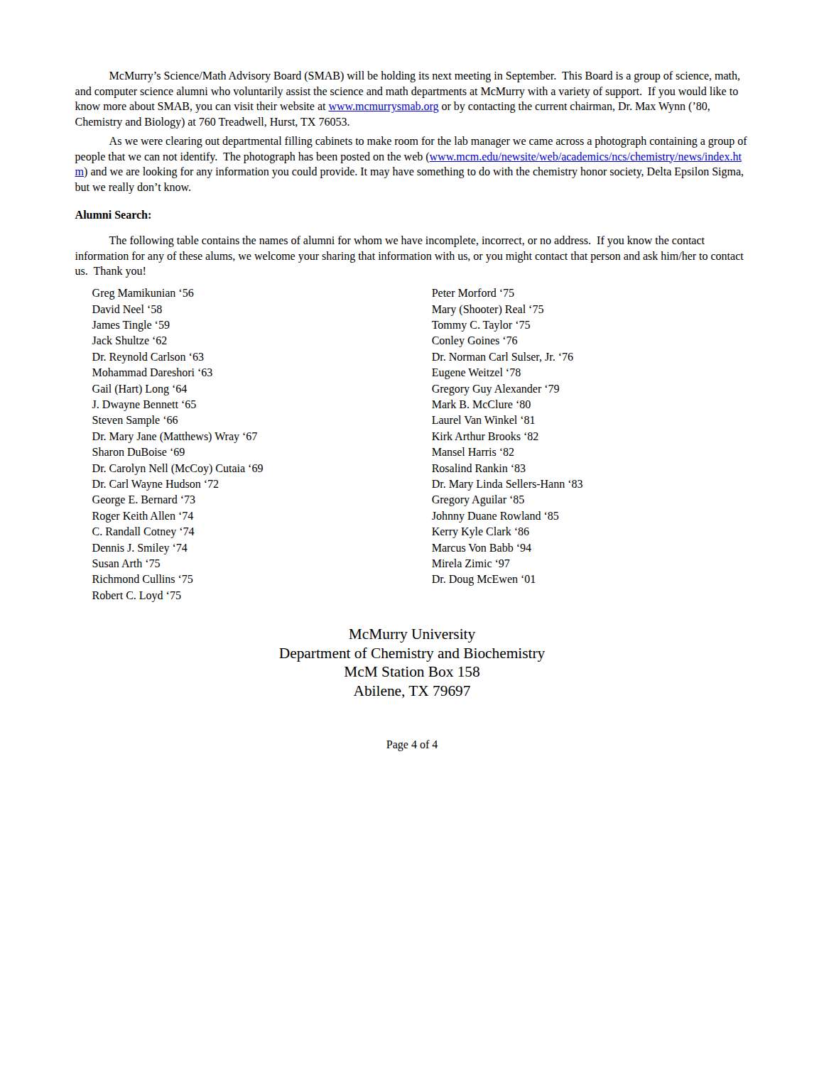McMurry’s Science/Math Advisory Board (SMAB) will be holding its next meeting in September. This Board is a group of science, math, and computer science alumni who voluntarily assist the science and math departments at McMurry with a variety of support. If you would like to know more about SMAB, you can visit their website at www.mcmurrysmab.org or by contacting the current chairman, Dr. Max Wynn (’80, Chemistry and Biology) at 760 Treadwell, Hurst, TX 76053.
As we were clearing out departmental filling cabinets to make room for the lab manager we came across a photograph containing a group of people that we can not identify. The photograph has been posted on the web (www.mcm.edu/newsite/web/academics/ncs/chemistry/news/index.htm) and we are looking for any information you could provide. It may have something to do with the chemistry honor society, Delta Epsilon Sigma, but we really don’t know.
Alumni Search:
The following table contains the names of alumni for whom we have incomplete, incorrect, or no address. If you know the contact information for any of these alums, we welcome your sharing that information with us, or you might contact that person and ask him/her to contact us. Thank you!
| Greg Mamikunian ‘56 | Peter Morford ‘75 |
| David Neel ‘58 | Mary (Shooter) Real ‘75 |
| James Tingle ‘59 | Tommy C. Taylor ‘75 |
| Jack Shultze ‘62 | Conley Goines ‘76 |
| Dr. Reynold Carlson ‘63 | Dr. Norman Carl Sulser, Jr. ‘76 |
| Mohammad Dareshori ‘63 | Eugene Weitzel ‘78 |
| Gail (Hart) Long ‘64 | Gregory Guy Alexander ‘79 |
| J. Dwayne Bennett ‘65 | Mark B. McClure ‘80 |
| Steven Sample ‘66 | Laurel Van Winkel ‘81 |
| Dr. Mary Jane (Matthews) Wray ‘67 | Kirk Arthur Brooks ‘82 |
| Sharon DuBoise ‘69 | Mansel Harris ‘82 |
| Dr. Carolyn Nell (McCoy) Cutaia ‘69 | Rosalind Rankin ‘83 |
| Dr. Carl Wayne Hudson ‘72 | Dr. Mary Linda Sellers-Hann ‘83 |
| George E. Bernard ‘73 | Gregory Aguilar ‘85 |
| Roger Keith Allen ‘74 | Johnny Duane Rowland ‘85 |
| C. Randall Cotney ‘74 | Kerry Kyle Clark ‘86 |
| Dennis J. Smiley ‘74 | Marcus Von Babb ‘94 |
| Susan Arth ‘75 | Mirela Zimic ‘97 |
| Richmond Cullins ‘75 | Dr. Doug McEwen ‘01 |
| Robert C. Loyd ‘75 | |
McMurry University
Department of Chemistry and Biochemistry
McM Station Box 158
Abilene, TX 79697
Page 4 of 4